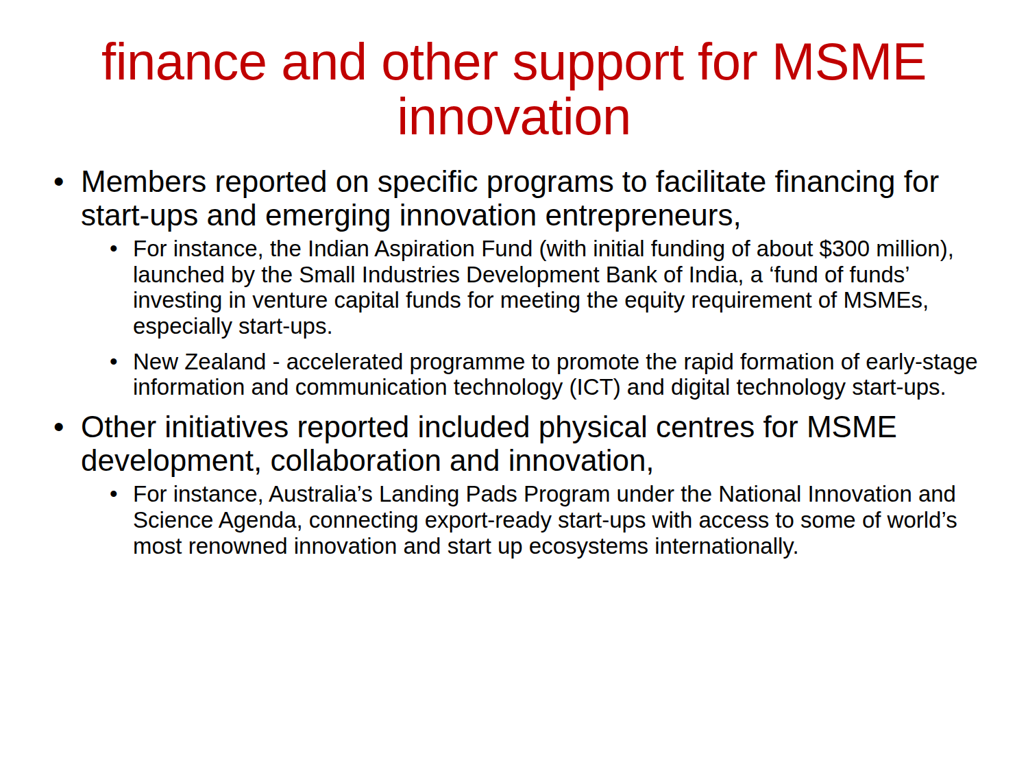finance and other support for MSME innovation
Members reported on specific programs to facilitate financing for start-ups and emerging innovation entrepreneurs,
For instance, the Indian Aspiration Fund (with initial funding of about $300 million), launched by the Small Industries Development Bank of India, a ‘fund of funds’ investing in venture capital funds for meeting the equity requirement of MSMEs, especially start-ups.
New Zealand - accelerated programme to promote the rapid formation of early-stage information and communication technology (ICT) and digital technology start-ups.
Other initiatives reported included physical centres for MSME development, collaboration and innovation,
For instance, Australia’s Landing Pads Program under the National Innovation and Science Agenda, connecting export-ready start-ups with access to some of world’s most renowned innovation and start up ecosystems internationally.